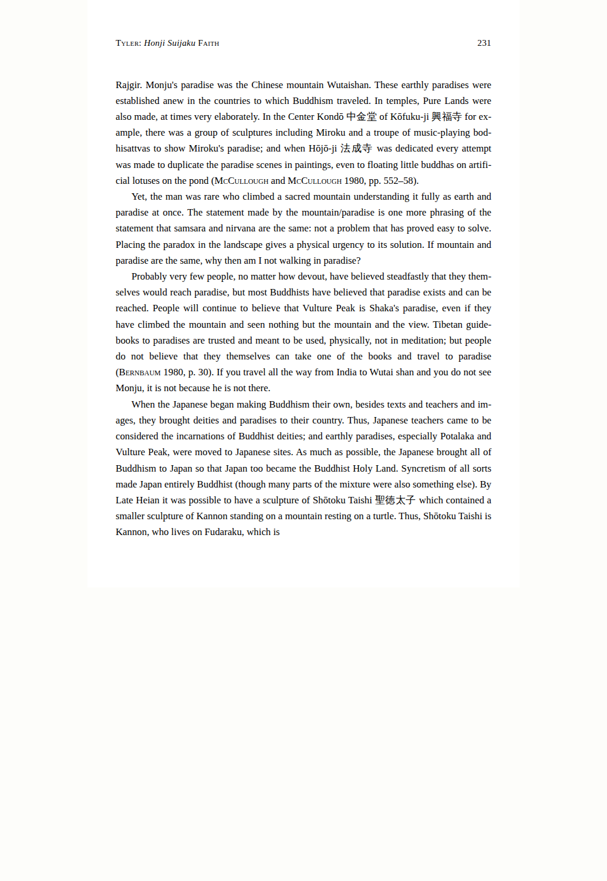Tyler: Honji Suijaku Faith 231
Rajgir. Monju's paradise was the Chinese mountain Wutaishan. These earthly paradises were established anew in the countries to which Buddhism traveled. In temples, Pure Lands were also made, at times very elaborately. In the Center Kondō 中金堂 of Kōfuku-ji 興福寺 for example, there was a group of sculptures including Miroku and a troupe of music-playing bodhisattvas to show Miroku's paradise; and when Hōjō-ji 法成寺 was dedicated every attempt was made to duplicate the paradise scenes in paintings, even to floating little buddhas on artificial lotuses on the pond (McCullough and McCullough 1980, pp. 552–58).
Yet, the man was rare who climbed a sacred mountain understanding it fully as earth and paradise at once. The statement made by the mountain/paradise is one more phrasing of the statement that samsara and nirvana are the same: not a problem that has proved easy to solve. Placing the paradox in the landscape gives a physical urgency to its solution. If mountain and paradise are the same, why then am I not walking in paradise?
Probably very few people, no matter how devout, have believed steadfastly that they themselves would reach paradise, but most Buddhists have believed that paradise exists and can be reached. People will continue to believe that Vulture Peak is Shaka's paradise, even if they have climbed the mountain and seen nothing but the mountain and the view. Tibetan guidebooks to paradises are trusted and meant to be used, physically, not in meditation; but people do not believe that they themselves can take one of the books and travel to paradise (Bernbaum 1980, p. 30). If you travel all the way from India to Wutai shan and you do not see Monju, it is not because he is not there.
When the Japanese began making Buddhism their own, besides texts and teachers and images, they brought deities and paradises to their country. Thus, Japanese teachers came to be considered the incarnations of Buddhist deities; and earthly paradises, especially Potalaka and Vulture Peak, were moved to Japanese sites. As much as possible, the Japanese brought all of Buddhism to Japan so that Japan too became the Buddhist Holy Land. Syncretism of all sorts made Japan entirely Buddhist (though many parts of the mixture were also something else). By Late Heian it was possible to have a sculpture of Shōtoku Taishi 聖徳太子 which contained a smaller sculpture of Kannon standing on a mountain resting on a turtle. Thus, Shōtoku Taishi is Kannon, who lives on Fudaraku, which is